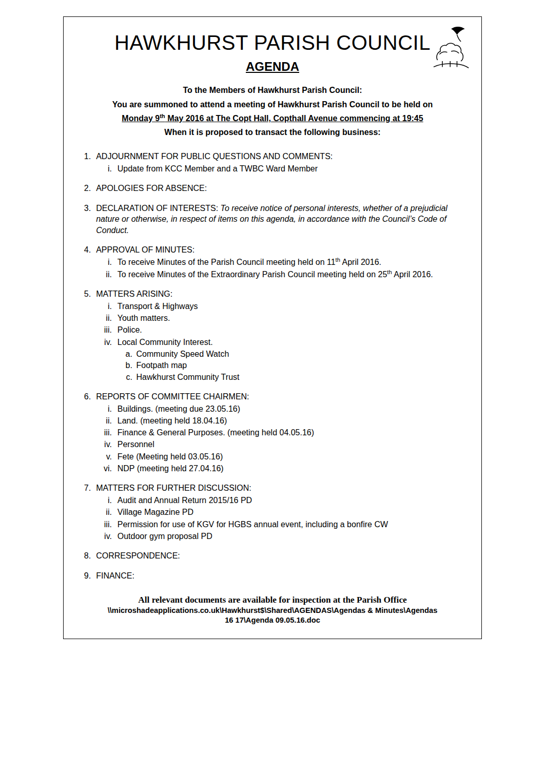HAWKHURST PARISH COUNCIL
AGENDA
To the Members of Hawkhurst Parish Council:
You are summoned to attend a meeting of Hawkhurst Parish Council to be held on
Monday 9th May 2016 at The Copt Hall, Copthall Avenue commencing at 19:45
When it is proposed to transact the following business:
ADJOURNMENT FOR PUBLIC QUESTIONS AND COMMENTS:
Update from KCC Member and a TWBC Ward Member
APOLOGIES FOR ABSENCE:
DECLARATION OF INTERESTS: To receive notice of personal interests, whether of a prejudicial nature or otherwise, in respect of items on this agenda, in accordance with the Council’s Code of Conduct.
APPROVAL OF MINUTES:
To receive Minutes of the Parish Council meeting held on 11th April 2016.
To receive Minutes of the Extraordinary Parish Council meeting held on 25th April 2016.
MATTERS ARISING:
Transport & Highways
Youth matters.
Police.
Local Community Interest.
Community Speed Watch
Footpath map
Hawkhurst Community Trust
REPORTS OF COMMITTEE CHAIRMEN:
Buildings. (meeting due 23.05.16)
Land. (meeting held 18.04.16)
Finance & General Purposes. (meeting held 04.05.16)
Personnel
Fete (Meeting held 03.05.16)
NDP (meeting held 27.04.16)
MATTERS FOR FURTHER DISCUSSION:
Audit and Annual Return 2015/16 PD
Village Magazine PD
Permission for use of KGV for HGBS annual event, including a bonfire CW
Outdoor gym proposal PD
CORRESPONDENCE:
FINANCE:
All relevant documents are available for inspection at the Parish Office
\\microshadeapplications.co.uk\Hawkhurst$\Shared\AGENDAS\Agendas & Minutes\Agendas
16 17\Agenda 09.05.16.doc